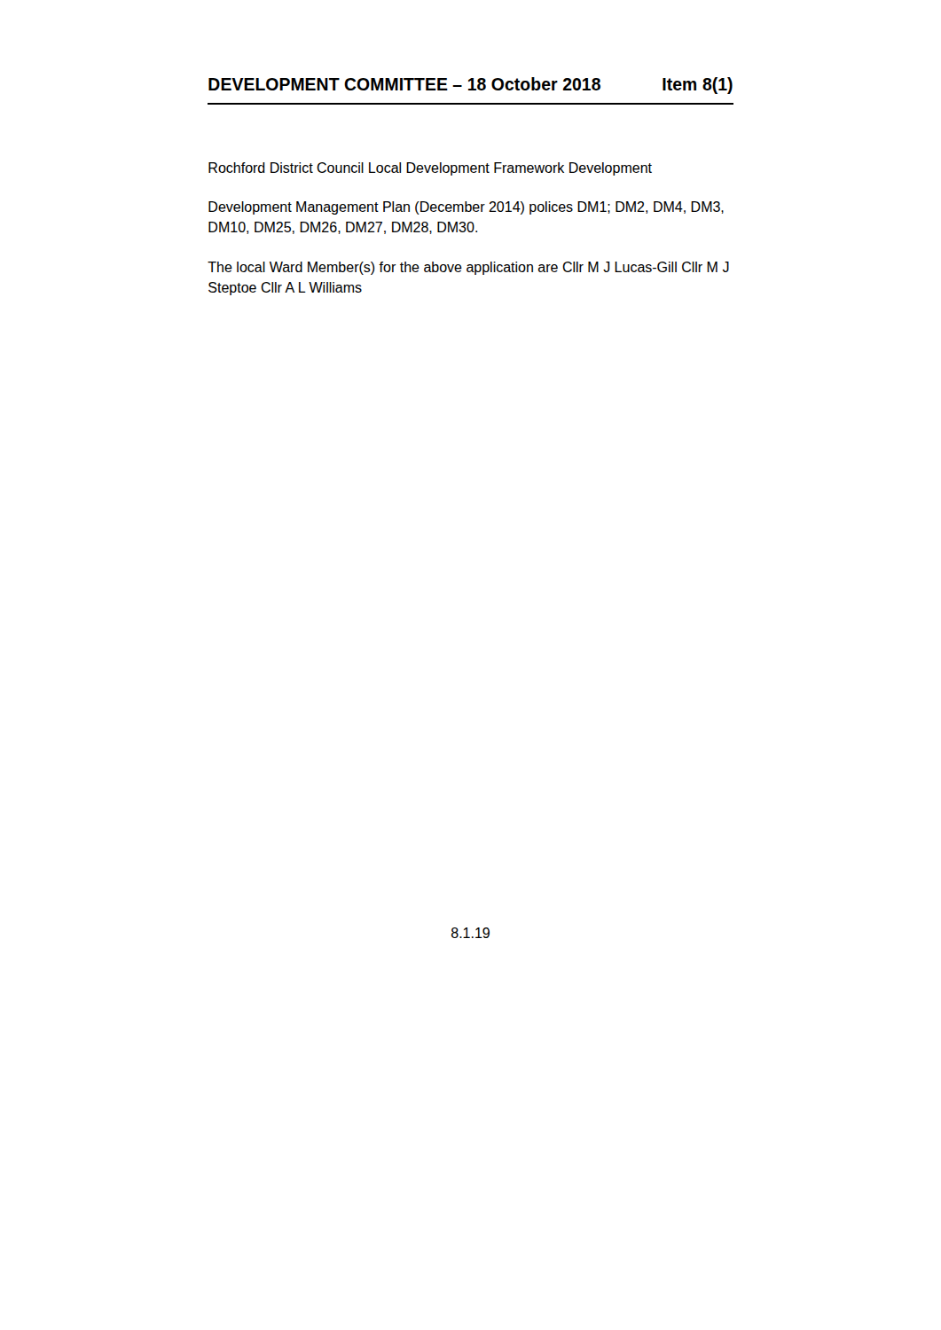DEVELOPMENT COMMITTEE – 18 October 2018 Item 8(1)
Rochford District Council Local Development Framework Development
Development Management Plan (December 2014) polices DM1; DM2, DM4, DM3, DM10, DM25, DM26, DM27, DM28, DM30.
The local Ward Member(s) for the above application are Cllr M J Lucas-Gill Cllr M J Steptoe Cllr A L Williams
8.1.19